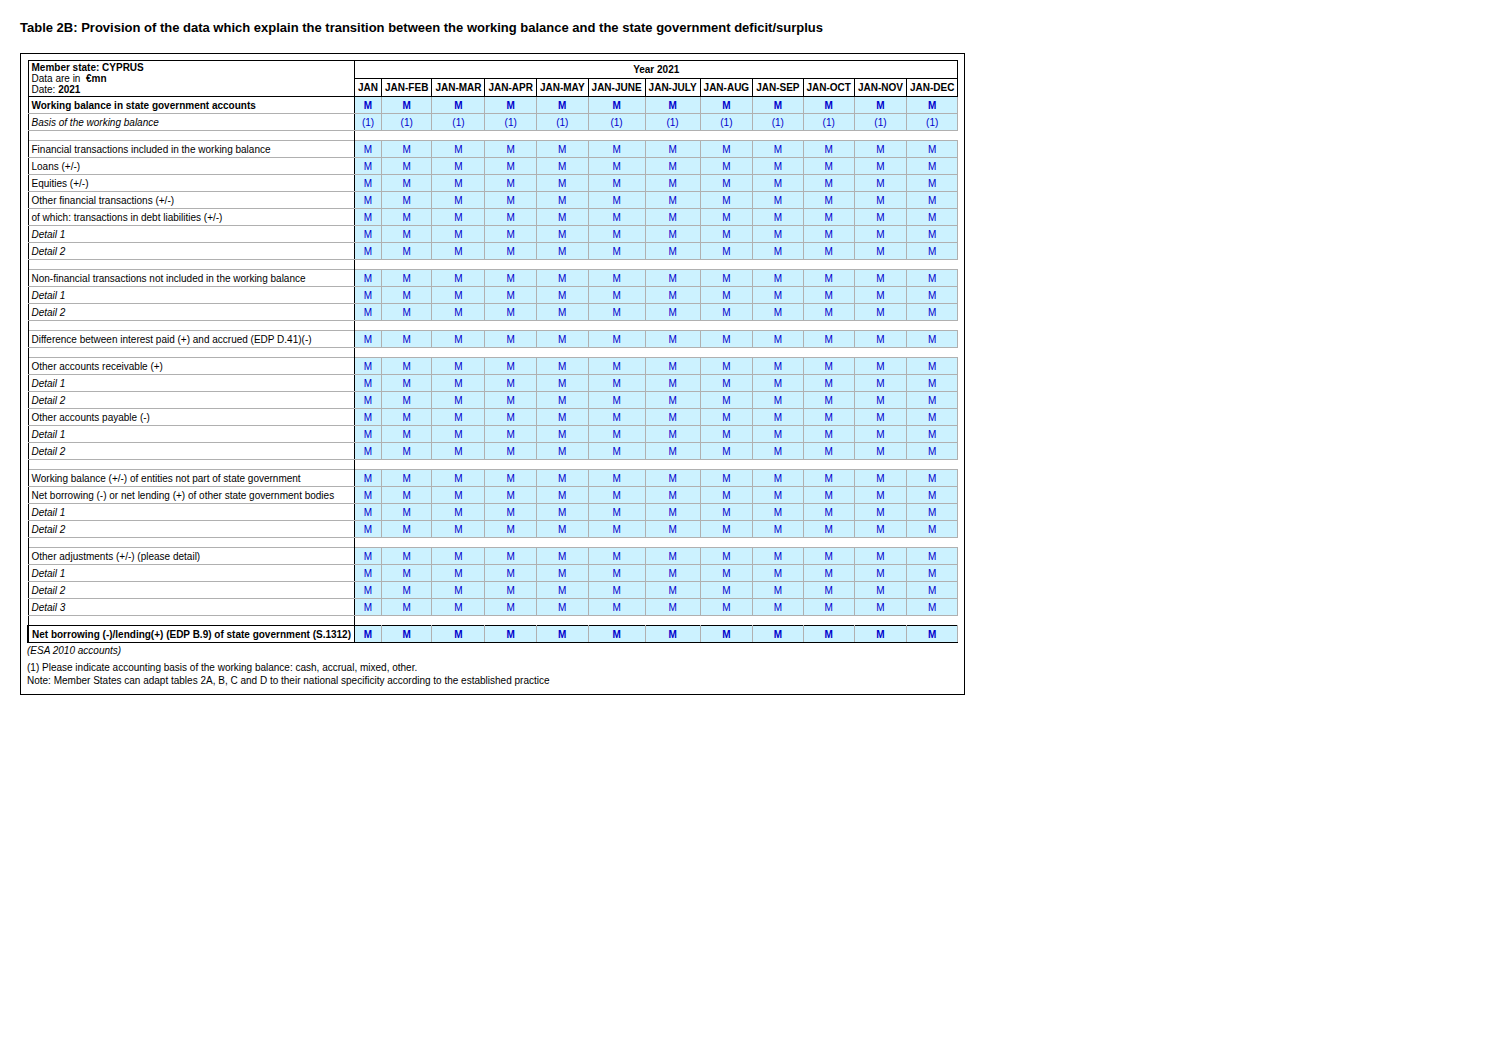Table 2B: Provision of the data which explain the transition between the working balance and the state government deficit/surplus
| Member state: CYPRUS Data are in €mn Date: 2021 | Year 2021 |
| JAN | JAN-FEB | JAN-MAR | JAN-APR | JAN-MAY | JAN-JUNE | JAN-JULY | JAN-AUG | JAN-SEP | JAN-OCT | JAN-NOV | JAN-DEC |
| Working balance in state government accounts | M | M | M | M | M | M | M | M | M | M | M | M |
| Basis of the working balance | (1) | (1) | (1) | (1) | (1) | (1) | (1) | (1) | (1) | (1) | (1) | (1) |
| Financial transactions included in the working balance | M | M | M | M | M | M | M | M | M | M | M | M |
| Loans (+/-) | M | M | M | M | M | M | M | M | M | M | M | M |
| Equities (+/-) | M | M | M | M | M | M | M | M | M | M | M | M |
| Other financial transactions (+/-) | M | M | M | M | M | M | M | M | M | M | M | M |
| of which: transactions in debt liabilities (+/-) | M | M | M | M | M | M | M | M | M | M | M | M |
| Detail 1 | M | M | M | M | M | M | M | M | M | M | M | M |
| Detail 2 | M | M | M | M | M | M | M | M | M | M | M | M |
| Non-financial transactions not included in the working balance | M | M | M | M | M | M | M | M | M | M | M | M |
| Detail 1 | M | M | M | M | M | M | M | M | M | M | M | M |
| Detail 2 | M | M | M | M | M | M | M | M | M | M | M | M |
| Difference between interest paid (+) and accrued (EDP D.41)(-) | M | M | M | M | M | M | M | M | M | M | M | M |
| Other accounts receivable (+) | M | M | M | M | M | M | M | M | M | M | M | M |
| Detail 1 | M | M | M | M | M | M | M | M | M | M | M | M |
| Detail 2 | M | M | M | M | M | M | M | M | M | M | M | M |
| Other accounts payable (-) | M | M | M | M | M | M | M | M | M | M | M | M |
| Detail 1 | M | M | M | M | M | M | M | M | M | M | M | M |
| Detail 2 | M | M | M | M | M | M | M | M | M | M | M | M |
| Working balance (+/-) of entities not part of state government | M | M | M | M | M | M | M | M | M | M | M | M |
| Net borrowing (-) or net lending (+) of other state government bodies | M | M | M | M | M | M | M | M | M | M | M | M |
| Detail 1 | M | M | M | M | M | M | M | M | M | M | M | M |
| Detail 2 | M | M | M | M | M | M | M | M | M | M | M | M |
| Other adjustments (+/-) (please detail) | M | M | M | M | M | M | M | M | M | M | M | M |
| Detail 1 | M | M | M | M | M | M | M | M | M | M | M | M |
| Detail 2 | M | M | M | M | M | M | M | M | M | M | M | M |
| Detail 3 | M | M | M | M | M | M | M | M | M | M | M | M |
| Net borrowing (-)/lending(+) (EDP B.9) of state government (S.1312) | M | M | M | M | M | M | M | M | M | M | M | M |
(ESA 2010 accounts)
(1) Please indicate accounting basis of the working balance: cash, accrual, mixed, other.
Note: Member States can adapt tables 2A, B, C and D to their national specificity according to the established practice